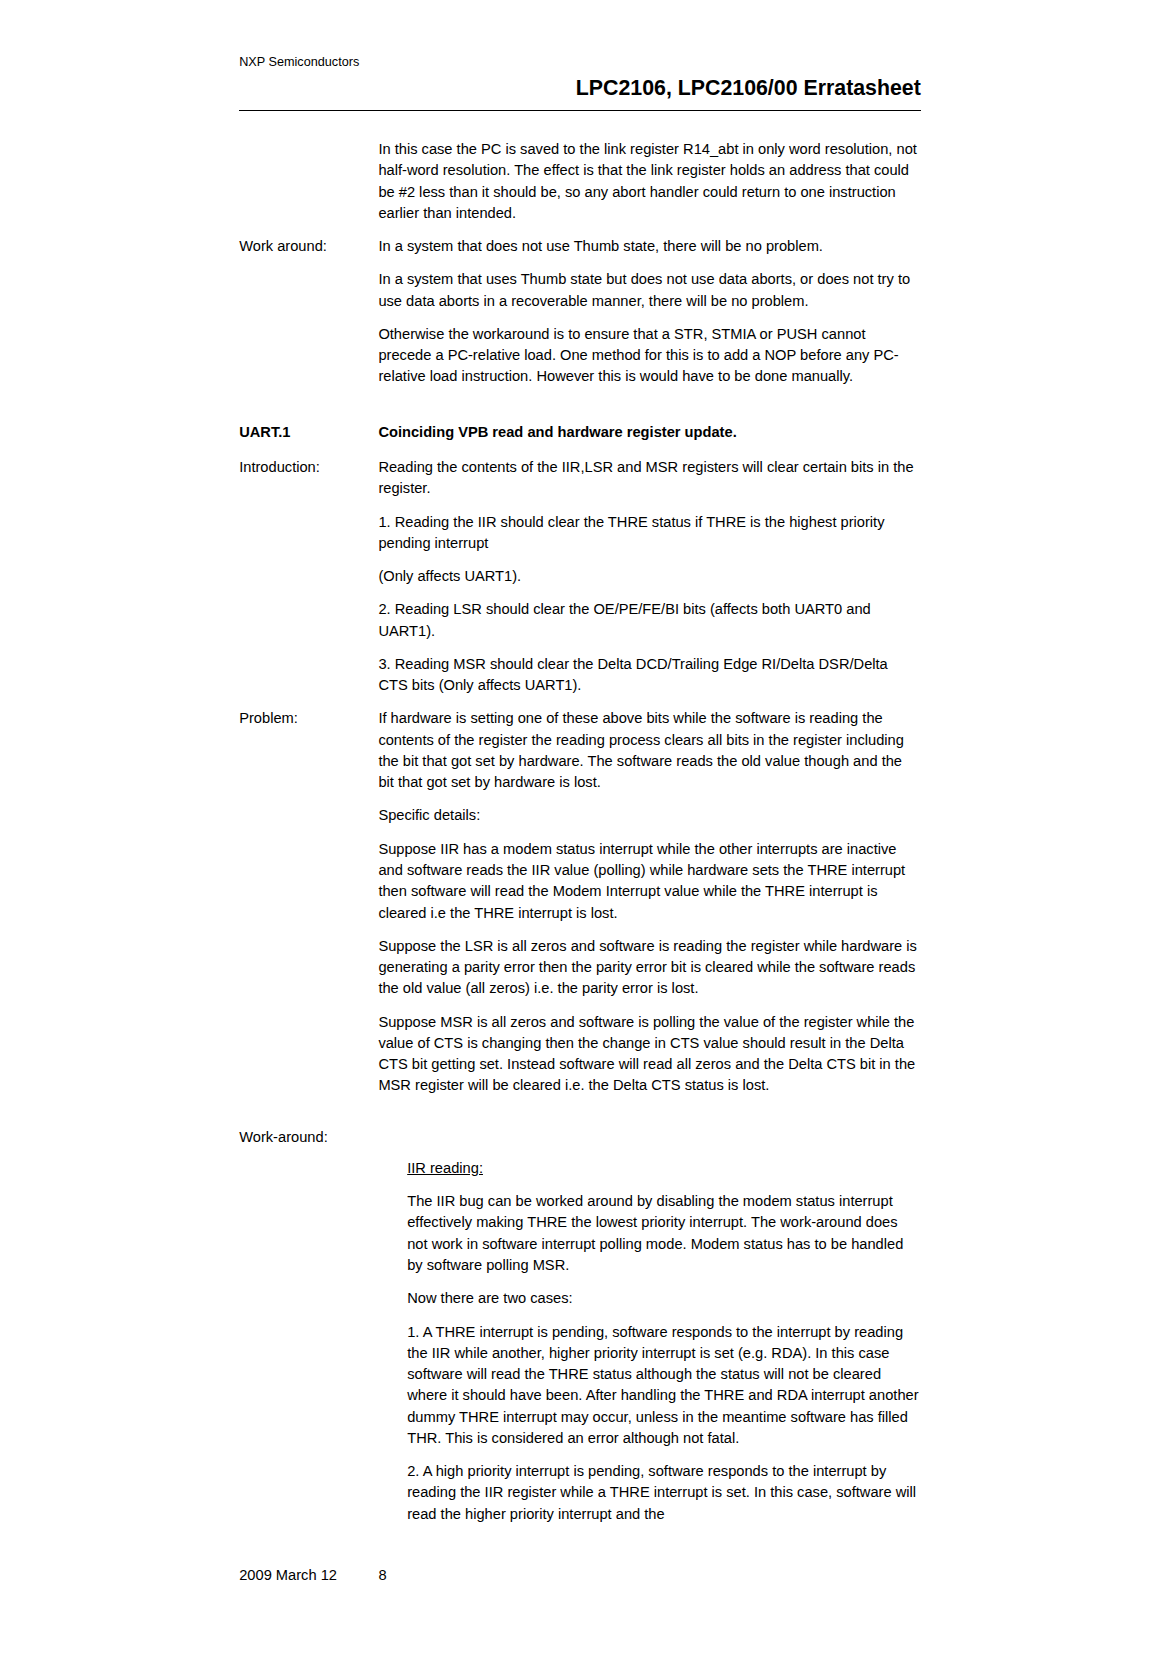NXP Semiconductors
LPC2106, LPC2106/00 Erratasheet
In this case the PC is saved to the link register R14_abt in only word resolution, not half-word resolution. The effect is that the link register holds an address that could be #2 less than it should be, so any abort handler could return to one instruction earlier than intended.
Work around:
In a system that does not use Thumb state, there will be no problem.
In a system that uses Thumb state but does not use data aborts, or does not try to use data aborts in a recoverable manner, there will be no problem.
Otherwise the workaround is to ensure that a STR, STMIA or PUSH cannot precede a PC-relative load. One method for this is to add a NOP before any PC-relative load instruction. However this is would have to be done manually.
UART.1
Coinciding VPB read and hardware register update.
Introduction:
Reading the contents of the IIR,LSR and MSR registers will clear certain bits in the register.
1. Reading the IIR should clear the THRE status if THRE is the highest priority pending interrupt
(Only affects UART1).
2. Reading LSR should clear the OE/PE/FE/BI bits (affects both UART0 and UART1).
3. Reading MSR should clear the Delta DCD/Trailing Edge RI/Delta DSR/Delta CTS bits (Only affects UART1).
Problem:
If hardware is setting one of these above bits while the software is reading the contents of the register the reading process clears all bits in the register including the bit that got set by hardware. The software reads the old value though and the bit that got set by hardware is lost.
Specific details:
Suppose IIR has a modem status interrupt while the other interrupts are inactive and software reads the IIR value (polling) while hardware sets the THRE interrupt then software will read the Modem Interrupt value while the THRE interrupt is cleared i.e the THRE interrupt is lost.
Suppose the LSR is all zeros and software is reading the register while hardware is generating a parity error then the parity error bit is cleared while the software reads the old value (all zeros) i.e. the parity error is lost.
Suppose MSR is all zeros and software is polling the value of the register while the value of CTS is changing then the change in CTS value should result in the Delta CTS bit getting set. Instead software will read all zeros and the Delta CTS bit in the MSR register will be cleared i.e. the Delta CTS status is lost.
Work-around:
IIR reading:
The IIR bug can be worked around by disabling the modem status interrupt effectively making THRE the lowest priority interrupt. The work-around does not work in software interrupt polling mode. Modem status has to be handled by software polling MSR.
Now there are two cases:
1. A THRE interrupt is pending, software responds to the interrupt by reading the IIR while another, higher priority interrupt is set (e.g. RDA). In this case software will read the THRE status although the status will not be cleared where it should have been. After handling the THRE and RDA interrupt another dummy THRE interrupt may occur, unless in the meantime software has filled THR. This is considered an error although not fatal.
2. A high priority interrupt is pending, software responds to the interrupt by reading the IIR register while a THRE interrupt is set. In this case, software will read the higher priority interrupt and the
2009 March 12
8